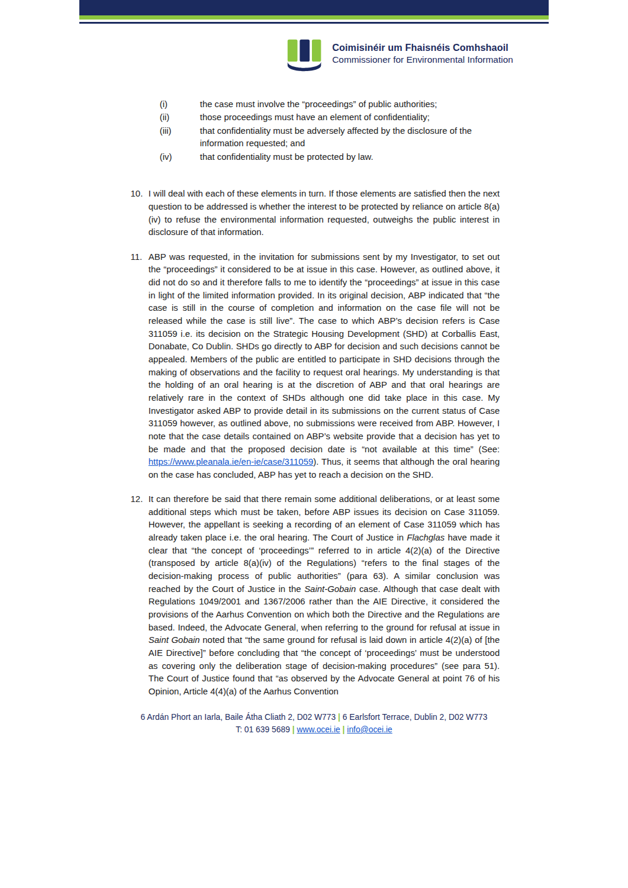Coimisinéir um Fhaisnéis Comhshaoil
Commissioner for Environmental Information
(i) the case must involve the “proceedings” of public authorities;
(ii) those proceedings must have an element of confidentiality;
(iii) that confidentiality must be adversely affected by the disclosure of the information requested; and
(iv) that confidentiality must be protected by law.
I will deal with each of these elements in turn. If those elements are satisfied then the next question to be addressed is whether the interest to be protected by reliance on article 8(a)(iv) to refuse the environmental information requested, outweighs the public interest in disclosure of that information.
ABP was requested, in the invitation for submissions sent by my Investigator, to set out the “proceedings” it considered to be at issue in this case. However, as outlined above, it did not do so and it therefore falls to me to identify the “proceedings” at issue in this case in light of the limited information provided. In its original decision, ABP indicated that “the case is still in the course of completion and information on the case file will not be released while the case is still live”. The case to which ABP’s decision refers is Case 311059 i.e. its decision on the Strategic Housing Development (SHD) at Corballis East, Donabate, Co Dublin. SHDs go directly to ABP for decision and such decisions cannot be appealed. Members of the public are entitled to participate in SHD decisions through the making of observations and the facility to request oral hearings. My understanding is that the holding of an oral hearing is at the discretion of ABP and that oral hearings are relatively rare in the context of SHDs although one did take place in this case. My Investigator asked ABP to provide detail in its submissions on the current status of Case 311059 however, as outlined above, no submissions were received from ABP. However, I note that the case details contained on ABP’s website provide that a decision has yet to be made and that the proposed decision date is “not available at this time” (See: https://www.pleanala.ie/en-ie/case/311059). Thus, it seems that although the oral hearing on the case has concluded, ABP has yet to reach a decision on the SHD.
It can therefore be said that there remain some additional deliberations, or at least some additional steps which must be taken, before ABP issues its decision on Case 311059. However, the appellant is seeking a recording of an element of Case 311059 which has already taken place i.e. the oral hearing. The Court of Justice in Flachglas have made it clear that “the concept of ‘proceedings’” referred to in article 4(2)(a) of the Directive (transposed by article 8(a)(iv) of the Regulations) “refers to the final stages of the decision-making process of public authorities” (para 63). A similar conclusion was reached by the Court of Justice in the Saint-Gobain case. Although that case dealt with Regulations 1049/2001 and 1367/2006 rather than the AIE Directive, it considered the provisions of the Aarhus Convention on which both the Directive and the Regulations are based. Indeed, the Advocate General, when referring to the ground for refusal at issue in Saint Gobain noted that “the same ground for refusal is laid down in article 4(2)(a) of [the AIE Directive]” before concluding that “the concept of ‘proceedings’ must be understood as covering only the deliberation stage of decision-making procedures” (see para 51). The Court of Justice found that “as observed by the Advocate General at point 76 of his Opinion, Article 4(4)(a) of the Aarhus Convention
6 Ardán Phort an Iarla, Baile Átha Cliath 2, D02 W773 | 6 Earlsfort Terrace, Dublin 2, D02 W773
T: 01 639 5689 | www.ocei.ie | info@ocei.ie